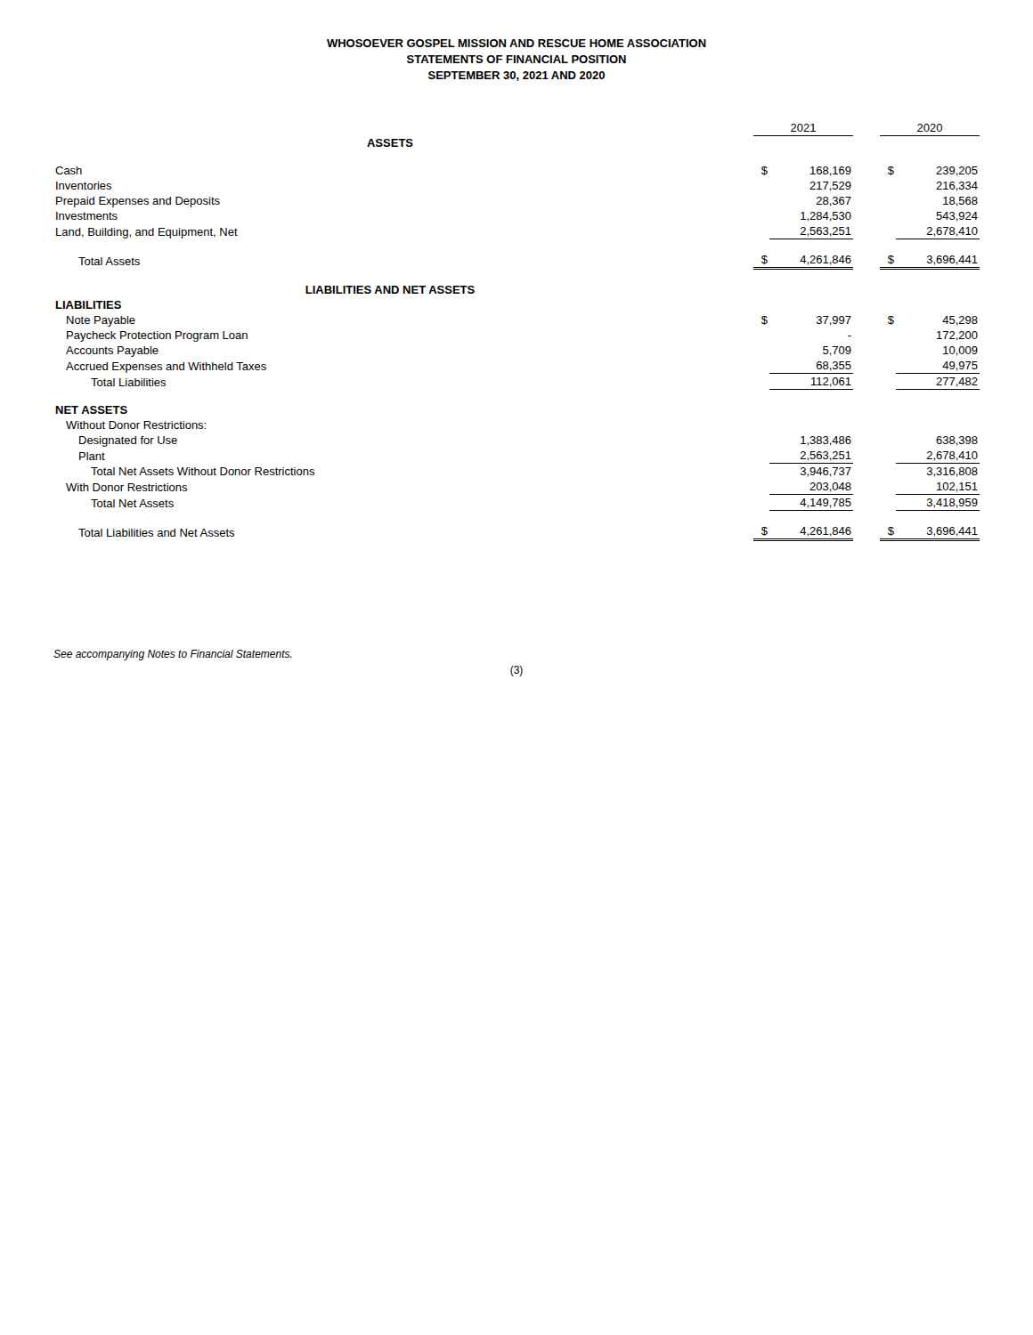WHOSOEVER GOSPEL MISSION AND RESCUE HOME ASSOCIATION
STATEMENTS OF FINANCIAL POSITION
SEPTEMBER 30, 2021 AND 2020
| | | 2021 | | 2020 |
| ASSETS | | | | | | |
| Cash | | $ | 168,169 | | $ | 239,205 |
| Inventories | | | 217,529 | | | 216,334 |
| Prepaid Expenses and Deposits | | | 28,367 | | | 18,568 |
| Investments | | | 1,284,530 | | | 543,924 |
| Land, Building, and Equipment, Net | | | 2,563,251 | | | 2,678,410 |
| Total Assets | | $ | 4,261,846 | | $ | 3,696,441 |
| LIABILITIES AND NET ASSETS | | | | | | |
| LIABILITIES | | | | | | |
| Note Payable | | $ | 37,997 | | $ | 45,298 |
| Paycheck Protection Program Loan | | | - | | | 172,200 |
| Accounts Payable | | | 5,709 | | | 10,009 |
| Accrued Expenses and Withheld Taxes | | | 68,355 | | | 49,975 |
| Total Liabilities | | | 112,061 | | | 277,482 |
| NET ASSETS | | | | | | |
| Without Donor Restrictions: | | | | | | |
| Designated for Use | | | 1,383,486 | | | 638,398 |
| Plant | | | 2,563,251 | | | 2,678,410 |
| Total Net Assets Without Donor Restrictions | | | 3,946,737 | | | 3,316,808 |
| With Donor Restrictions | | | 203,048 | | | 102,151 |
| Total Net Assets | | | 4,149,785 | | | 3,418,959 |
| Total Liabilities and Net Assets | | $ | 4,261,846 | | $ | 3,696,441 |
See accompanying Notes to Financial Statements.
(3)